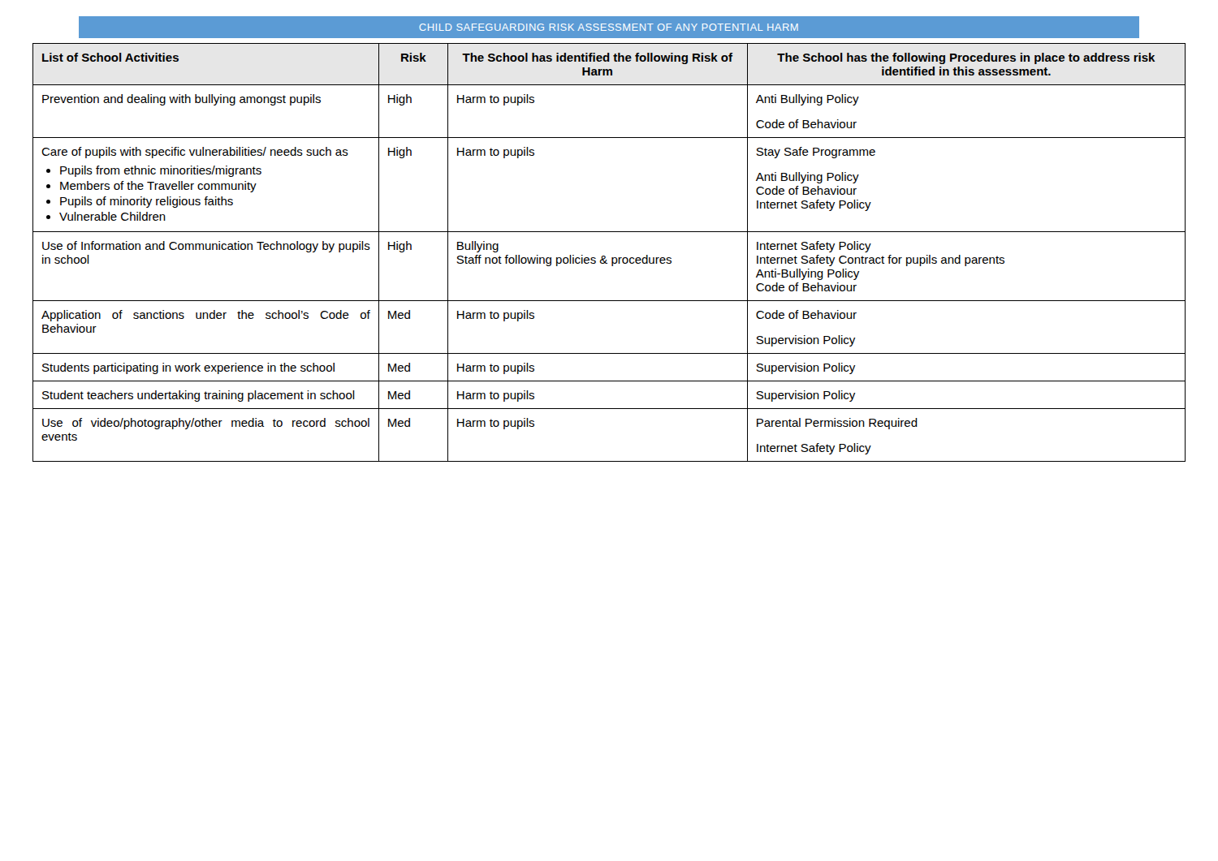CHILD SAFEGUARDING RISK ASSESSMENT OF ANY POTENTIAL HARM
| List of School Activities | Risk | The School has identified the following Risk of Harm | The School has the following Procedures in place to address risk identified in this assessment. |
| --- | --- | --- | --- |
| Prevention and dealing with bullying amongst pupils | High | Harm to pupils | Anti Bullying Policy Code of Behaviour |
| Care of pupils with specific vulnerabilities/ needs such as Pupils from ethnic minorities/migrants Members of the Traveller community Pupils of minority religious faiths Vulnerable Children | High | Harm to pupils | Stay Safe Programme Anti Bullying Policy Code of Behaviour Internet Safety Policy |
| Use of Information and Communication Technology by pupils in school | High | Bullying Staff not following policies & procedures | Internet Safety Policy Internet Safety Contract for pupils and parents Anti-Bullying Policy Code of Behaviour |
| Application of sanctions under the school’s Code of Behaviour | Med | Harm to pupils | Code of Behaviour Supervision Policy |
| Students participating in work experience in the school | Med | Harm to pupils | Supervision Policy |
| Student teachers undertaking training placement in school | Med | Harm to pupils | Supervision Policy |
| Use of video/photography/other media to record school events | Med | Harm to pupils | Parental Permission Required Internet Safety Policy |